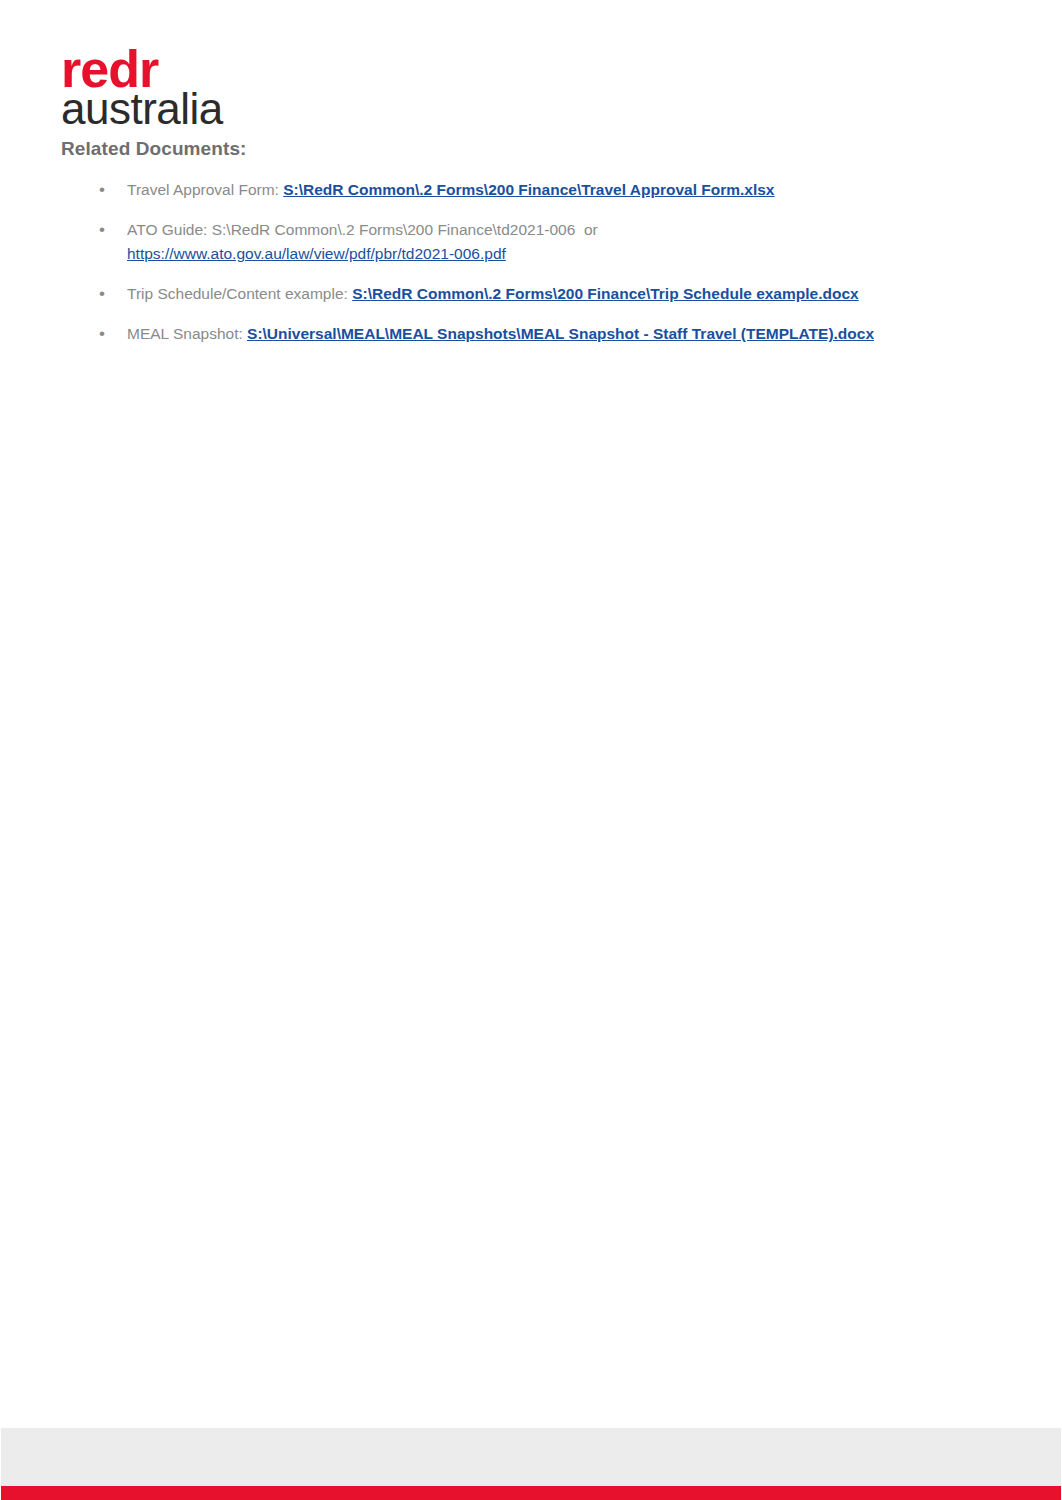redr australia
Related Documents:
Travel Approval Form: S:\RedR Common\.2 Forms\200 Finance\Travel Approval Form.xlsx
ATO Guide: S:\RedR Common\.2 Forms\200 Finance\td2021-006 or
https://www.ato.gov.au/law/view/pdf/pbr/td2021-006.pdf
Trip Schedule/Content example: S:\RedR Common\.2 Forms\200 Finance\Trip Schedule example.docx
MEAL Snapshot: S:\Universal\MEAL\MEAL Snapshots\MEAL Snapshot - Staff Travel (TEMPLATE).docx